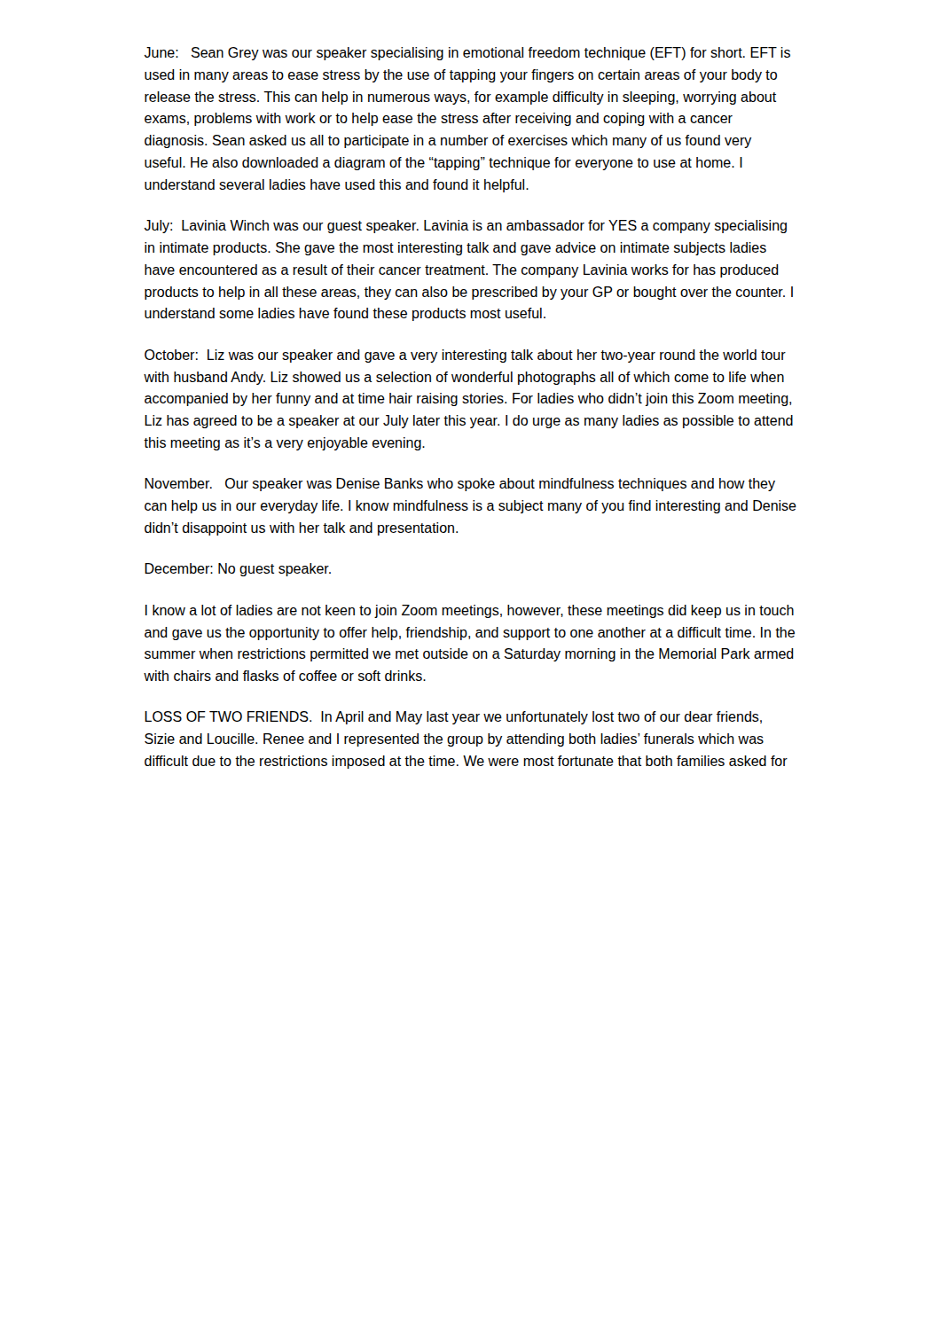June: Sean Grey was our speaker specialising in emotional freedom technique (EFT) for short. EFT is used in many areas to ease stress by the use of tapping your fingers on certain areas of your body to release the stress. This can help in numerous ways, for example difficulty in sleeping, worrying about exams, problems with work or to help ease the stress after receiving and coping with a cancer diagnosis. Sean asked us all to participate in a number of exercises which many of us found very useful. He also downloaded a diagram of the “tapping” technique for everyone to use at home. I understand several ladies have used this and found it helpful.
July: Lavinia Winch was our guest speaker. Lavinia is an ambassador for YES a company specialising in intimate products. She gave the most interesting talk and gave advice on intimate subjects ladies have encountered as a result of their cancer treatment. The company Lavinia works for has produced products to help in all these areas, they can also be prescribed by your GP or bought over the counter. I understand some ladies have found these products most useful.
October: Liz was our speaker and gave a very interesting talk about her two-year round the world tour with husband Andy. Liz showed us a selection of wonderful photographs all of which come to life when accompanied by her funny and at time hair raising stories. For ladies who didn’t join this Zoom meeting, Liz has agreed to be a speaker at our July later this year. I do urge as many ladies as possible to attend this meeting as it’s a very enjoyable evening.
November. Our speaker was Denise Banks who spoke about mindfulness techniques and how they can help us in our everyday life. I know mindfulness is a subject many of you find interesting and Denise didn’t disappoint us with her talk and presentation.
December: No guest speaker.
I know a lot of ladies are not keen to join Zoom meetings, however, these meetings did keep us in touch and gave us the opportunity to offer help, friendship, and support to one another at a difficult time. In the summer when restrictions permitted we met outside on a Saturday morning in the Memorial Park armed with chairs and flasks of coffee or soft drinks.
LOSS OF TWO FRIENDS. In April and May last year we unfortunately lost two of our dear friends, Sizie and Loucille. Renee and I represented the group by attending both ladies’ funerals which was difficult due to the restrictions imposed at the time. We were most fortunate that both families asked for